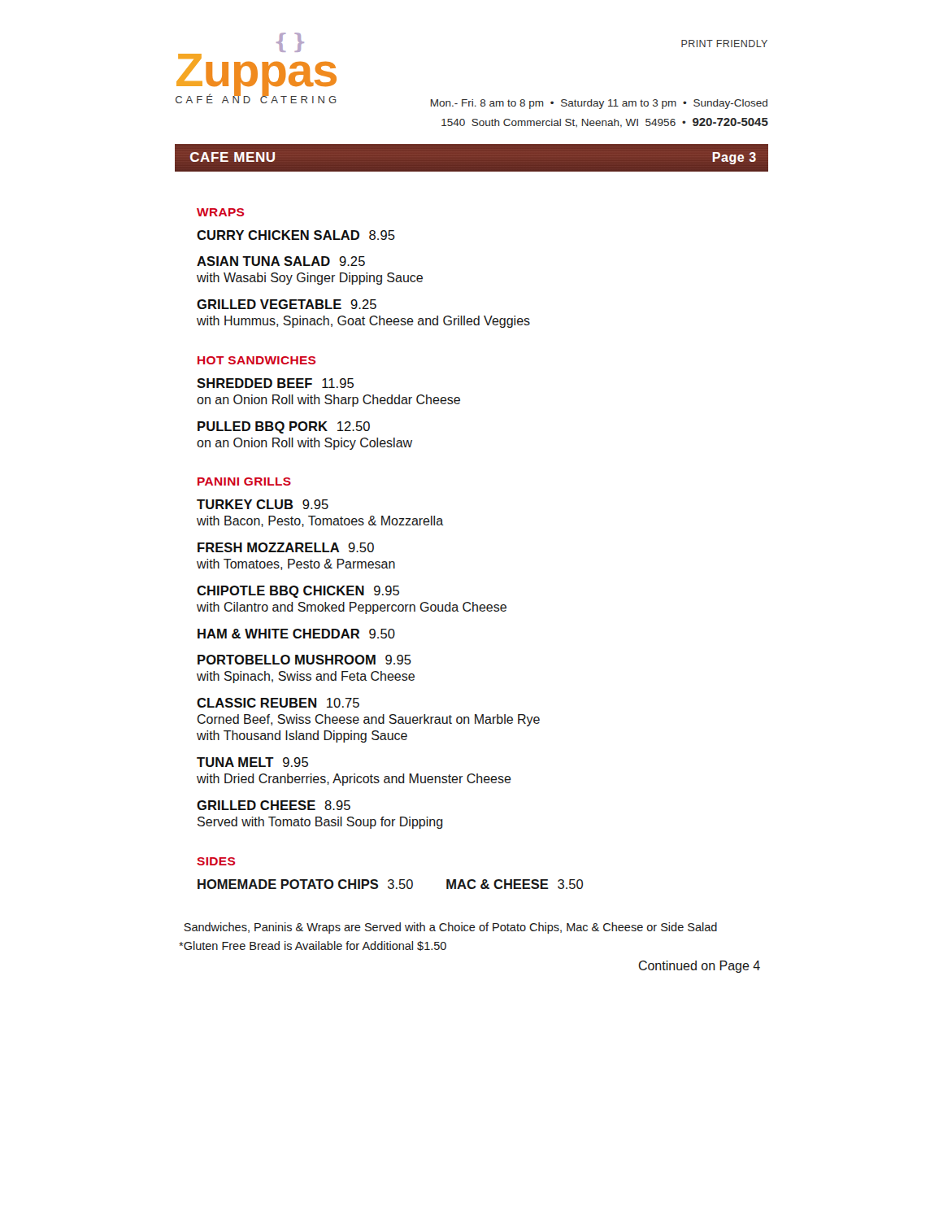❴❵
Zuppas
CAFÉ AND CATERING
PRINT FRIENDLY
Mon.- Fri. 8 am to 8 pm • Saturday 11 am to 3 pm • Sunday-Closed
1540 South Commercial St, Neenah, WI 54956 • 920-720-5045
CAFE MENU
Page 3
WRAPS
CURRY CHICKEN SALAD 8.95
ASIAN TUNA SALAD 9.25
with Wasabi Soy Ginger Dipping Sauce
GRILLED VEGETABLE 9.25
with Hummus, Spinach, Goat Cheese and Grilled Veggies
HOT SANDWICHES
SHREDDED BEEF 11.95
on an Onion Roll with Sharp Cheddar Cheese
PULLED BBQ PORK 12.50
on an Onion Roll with Spicy Coleslaw
PANINI GRILLS
TURKEY CLUB 9.95
with Bacon, Pesto, Tomatoes & Mozzarella
FRESH MOZZARELLA 9.50
with Tomatoes, Pesto & Parmesan
CHIPOTLE BBQ CHICKEN 9.95
with Cilantro and Smoked Peppercorn Gouda Cheese
HAM & WHITE CHEDDAR 9.50
PORTOBELLO MUSHROOM 9.95
with Spinach, Swiss and Feta Cheese
CLASSIC REUBEN 10.75
Corned Beef, Swiss Cheese and Sauerkraut on Marble Rye
with Thousand Island Dipping Sauce
TUNA MELT 9.95
with Dried Cranberries, Apricots and Muenster Cheese
GRILLED CHEESE 8.95
Served with Tomato Basil Soup for Dipping
SIDES
HOMEMADE POTATO CHIPS 3.50 MAC & CHEESE 3.50
Sandwiches, Paninis & Wraps are Served with a Choice of Potato Chips, Mac & Cheese or Side Salad
*Gluten Free Bread is Available for Additional $1.50
Continued on Page 4